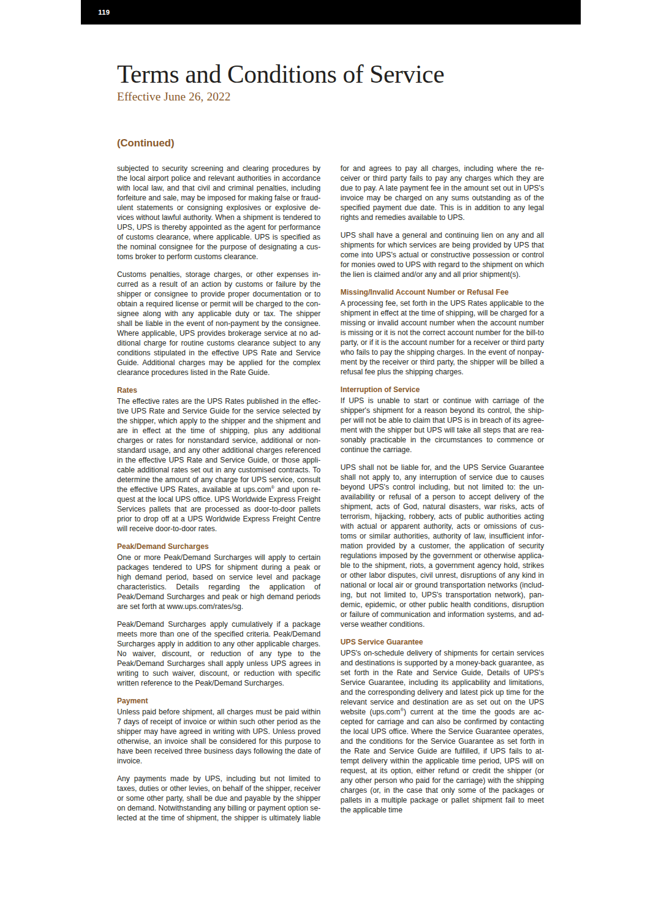119
Terms and Conditions of Service
Effective June 26, 2022
(Continued)
subjected to security screening and clearing procedures by the local airport police and relevant authorities in accordance with local law, and that civil and criminal penalties, including forfeiture and sale, may be imposed for making false or fraudulent statements or consigning explosives or explosive devices without lawful authority. When a shipment is tendered to UPS, UPS is thereby appointed as the agent for performance of customs clearance, where applicable. UPS is specified as the nominal consignee for the purpose of designating a customs broker to perform customs clearance.
Customs penalties, storage charges, or other expenses incurred as a result of an action by customs or failure by the shipper or consignee to provide proper documentation or to obtain a required license or permit will be charged to the consignee along with any applicable duty or tax. The shipper shall be liable in the event of non-payment by the consignee. Where applicable, UPS provides brokerage service at no additional charge for routine customs clearance subject to any conditions stipulated in the effective UPS Rate and Service Guide. Additional charges may be applied for the complex clearance procedures listed in the Rate Guide.
Rates
The effective rates are the UPS Rates published in the effective UPS Rate and Service Guide for the service selected by the shipper, which apply to the shipper and the shipment and are in effect at the time of shipping, plus any additional charges or rates for nonstandard service, additional or nonstandard usage, and any other additional charges referenced in the effective UPS Rate and Service Guide, or those applicable additional rates set out in any customised contracts. To determine the amount of any charge for UPS service, consult the effective UPS Rates, available at ups.com® and upon request at the local UPS office. UPS Worldwide Express Freight Services pallets that are processed as door-to-door pallets prior to drop off at a UPS Worldwide Express Freight Centre will receive door-to-door rates.
Peak/Demand Surcharges
One or more Peak/Demand Surcharges will apply to certain packages tendered to UPS for shipment during a peak or high demand period, based on service level and package characteristics. Details regarding the application of Peak/Demand Surcharges and peak or high demand periods are set forth at www.ups.com/rates/sg.
Peak/Demand Surcharges apply cumulatively if a package meets more than one of the specified criteria. Peak/Demand Surcharges apply in addition to any other applicable charges. No waiver, discount, or reduction of any type to the Peak/Demand Surcharges shall apply unless UPS agrees in writing to such waiver, discount, or reduction with specific written reference to the Peak/Demand Surcharges.
Payment
Unless paid before shipment, all charges must be paid within 7 days of receipt of invoice or within such other period as the shipper may have agreed in writing with UPS. Unless proved otherwise, an invoice shall be considered for this purpose to have been received three business days following the date of invoice.
Any payments made by UPS, including but not limited to taxes, duties or other levies, on behalf of the shipper, receiver or some other party, shall be due and payable by the shipper on demand. Notwithstanding any billing or payment option selected at the time of shipment, the shipper is ultimately liable for and agrees to pay all charges, including where the receiver or third party fails to pay any charges which they are due to pay. A late payment fee in the amount set out in UPS's invoice may be charged on any sums outstanding as of the specified payment due date. This is in addition to any legal rights and remedies available to UPS.
UPS shall have a general and continuing lien on any and all shipments for which services are being provided by UPS that come into UPS's actual or constructive possession or control for monies owed to UPS with regard to the shipment on which the lien is claimed and/or any and all prior shipment(s).
Missing/Invalid Account Number or Refusal Fee
A processing fee, set forth in the UPS Rates applicable to the shipment in effect at the time of shipping, will be charged for a missing or invalid account number when the account number is missing or it is not the correct account number for the bill-to party, or if it is the account number for a receiver or third party who fails to pay the shipping charges. In the event of nonpayment by the receiver or third party, the shipper will be billed a refusal fee plus the shipping charges.
Interruption of Service
If UPS is unable to start or continue with carriage of the shipper's shipment for a reason beyond its control, the shipper will not be able to claim that UPS is in breach of its agreement with the shipper but UPS will take all steps that are reasonably practicable in the circumstances to commence or continue the carriage.
UPS shall not be liable for, and the UPS Service Guarantee shall not apply to, any interruption of service due to causes beyond UPS's control including, but not limited to: the unavailability or refusal of a person to accept delivery of the shipment, acts of God, natural disasters, war risks, acts of terrorism, hijacking, robbery, acts of public authorities acting with actual or apparent authority, acts or omissions of customs or similar authorities, authority of law, insufficient information provided by a customer, the application of security regulations imposed by the government or otherwise applicable to the shipment, riots, a government agency hold, strikes or other labor disputes, civil unrest, disruptions of any kind in national or local air or ground transportation networks (including, but not limited to, UPS's transportation network), pandemic, epidemic, or other public health conditions, disruption or failure of communication and information systems, and adverse weather conditions.
UPS Service Guarantee
UPS's on-schedule delivery of shipments for certain services and destinations is supported by a money-back guarantee, as set forth in the Rate and Service Guide, Details of UPS's Service Guarantee, including its applicability and limitations, and the corresponding delivery and latest pick up time for the relevant service and destination are as set out on the UPS website (ups.com®) current at the time the goods are accepted for carriage and can also be confirmed by contacting the local UPS office. Where the Service Guarantee operates, and the conditions for the Service Guarantee as set forth in the Rate and Service Guide are fulfilled, if UPS fails to attempt delivery within the applicable time period, UPS will on request, at its option, either refund or credit the shipper (or any other person who paid for the carriage) with the shipping charges (or, in the case that only some of the packages or pallets in a multiple package or pallet shipment fail to meet the applicable time